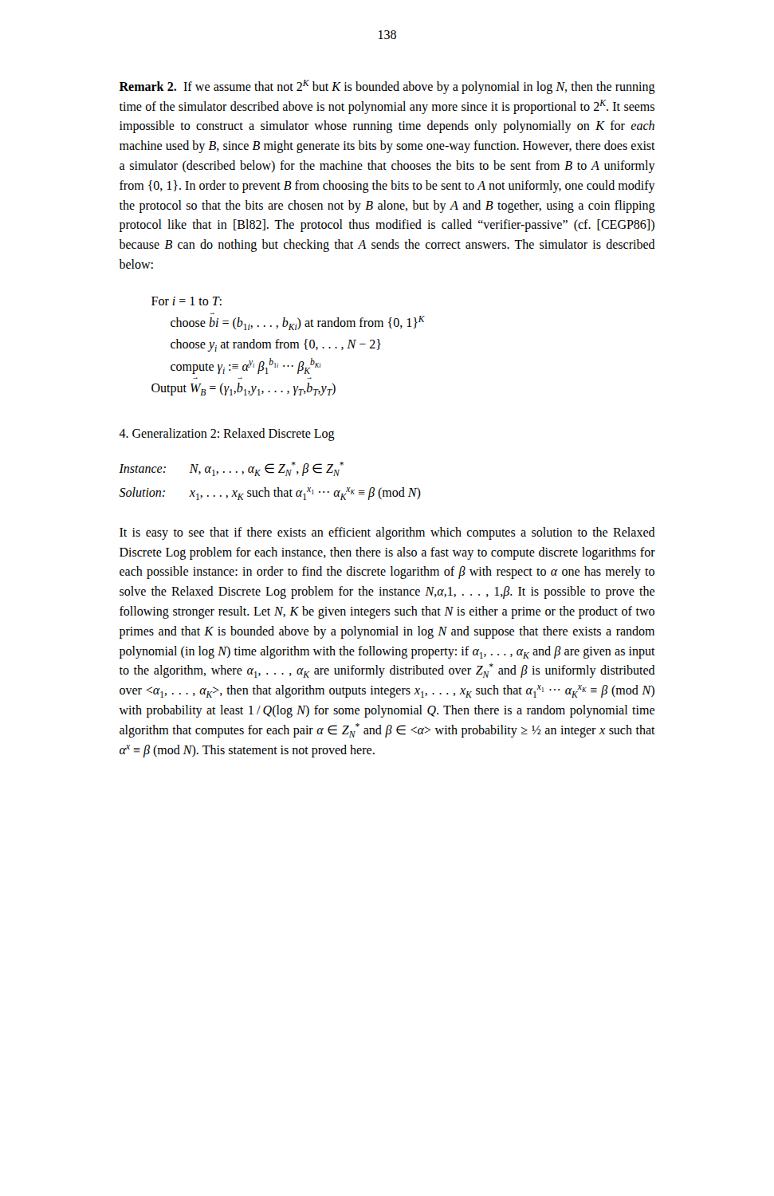138
Remark 2. If we assume that not 2K but K is bounded above by a polynomial in log N, then the running time of the simulator described above is not polynomial any more since it is proportional to 2K. It seems impossible to construct a simulator whose running time depends only polynomially on K for each machine used by B, since B might generate its bits by some one-way function. However, there does exist a simulator (described below) for the machine that chooses the bits to be sent from B to A uniformly from {0, 1}. In order to prevent B from choosing the bits to be sent to A not uniformly, one could modify the protocol so that the bits are chosen not by B alone, but by A and B together, using a coin flipping protocol like that in [Bl82]. The protocol thus modified is called “verifier-passive” (cf. [CEGP86]) because B can do nothing but checking that A sends the correct answers. The simulator is described below:
For i = 1 to T:
choose bi = (b1i, . . . , bKi) at random from {0, 1}K
choose yi at random from {0, . . . , N − 2}
compute γi :≡ αyi β1b1i ··· βKbKi
Output WB = (γ1,b1,y1, . . . , γT,bT,yT)
4. Generalization 2: Relaxed Discrete Log
| Instance: | N , α 1 , . . . , α K ∈ Z N * , β ∈ Z N * |
| Solution: | x 1 , . . . , x K such that α 1 x 1 ··· α K x K ≡ β (mod N ) |
It is easy to see that if there exists an efficient algorithm which computes a solution to the Relaxed Discrete Log problem for each instance, then there is also a fast way to compute discrete logarithms for each possible instance: in order to find the discrete logarithm of β with respect to α one has merely to solve the Relaxed Discrete Log problem for the instance N,α,1, . . . , 1,β. It is possible to prove the following stronger result. Let N, K be given integers such that N is either a prime or the product of two primes and that K is bounded above by a polynomial in log N and suppose that there exists a random polynomial (in log N) time algorithm with the following property: if α1, . . . , αK and β are given as input to the algorithm, where α1, . . . , αK are uniformly distributed over ZN* and β is uniformly distributed over <α1, . . . , αK>, then that algorithm outputs integers x1, . . . , xK such that α1x1 ··· αKxK ≡ β (mod N) with probability at least 1 / Q(log N) for some polynomial Q. Then there is a random polynomial time algorithm that computes for each pair α ∈ ZN* and β ∈ <α> with probability ≥ ½ an integer x such that αx ≡ β (mod N). This statement is not proved here.